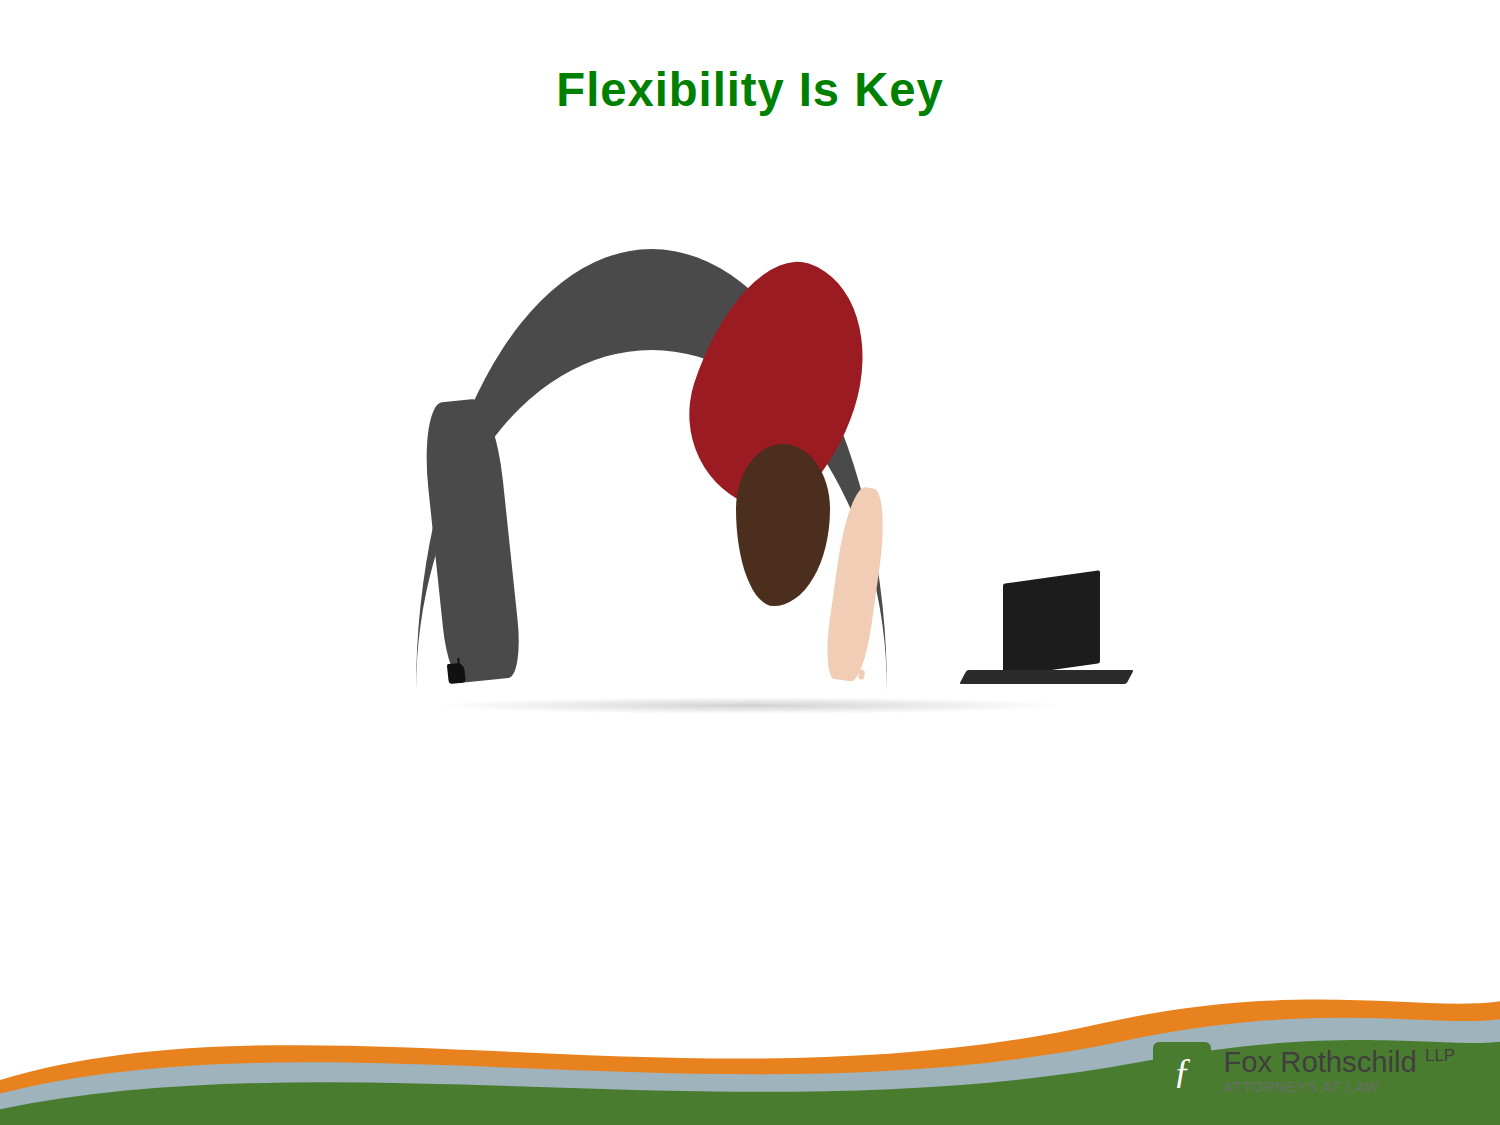Flexibility Is Key
ƒ
Fox Rothschild LLP
ATTORNEYS AT LAW